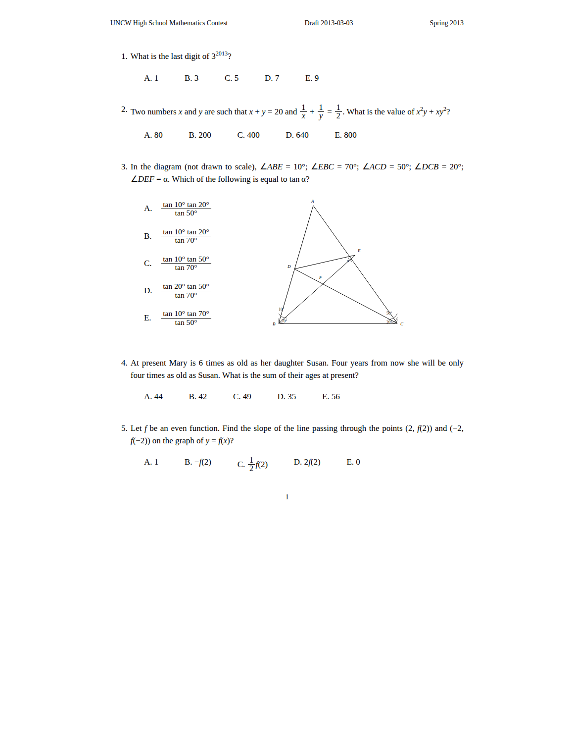UNCW High School Mathematics Contest
Draft 2013-03-03
Spring 2013
What is the last digit of 32013?
A. 1 B. 3 C. 5 D. 7 E. 9
Two numbers x and y are such that x + y = 20 and 1 x + 1 y = 12. What is the value of x2y + xy2?
A. 80 B. 200 C. 400 D. 640 E. 800
In the diagram (not drawn to scale), ∠ABE = 10°; ∠EBC = 70°; ∠ACD = 50°; ∠DCB = 20°; ∠DEF = α. Which of the following is equal to tan α?
A. tan 10° tan 20° tan 50°
B. tan 10° tan 20° tan 70°
C. tan 10° tan 50° tan 70°
D. tan 20° tan 50° tan 70°
E. tan 10° tan 70° tan 50°
A B C E D F α 10° 70° 50° 20°
At present Mary is 6 times as old as her daughter Susan. Four years from now she will be only four times as old as Susan. What is the sum of their ages at present?
A. 44 B. 42 C. 49 D. 35 E. 56
Let f be an even function. Find the slope of the line passing through the points (2, f(2)) and (−2, f(−2)) on the graph of y = f(x)?
A. 1 B. −f(2) C. 12 f(2) D. 2f(2) E. 0
1